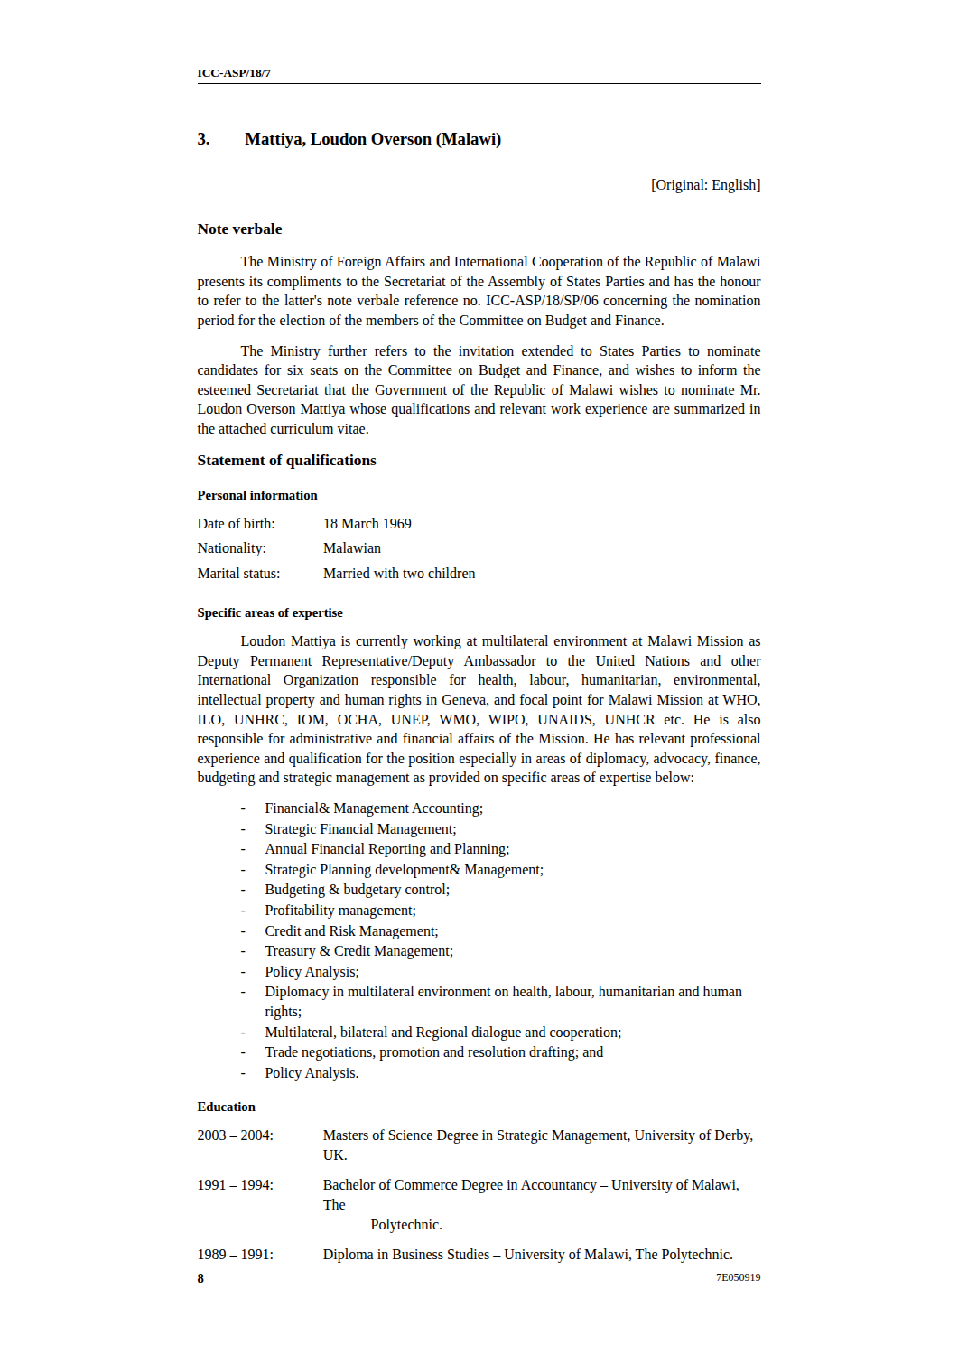ICC-ASP/18/7
3. Mattiya, Loudon Overson (Malawi)
[Original: English]
Note verbale
The Ministry of Foreign Affairs and International Cooperation of the Republic of Malawi presents its compliments to the Secretariat of the Assembly of States Parties and has the honour to refer to the latter's note verbale reference no. ICC-ASP/18/SP/06 concerning the nomination period for the election of the members of the Committee on Budget and Finance.
The Ministry further refers to the invitation extended to States Parties to nominate candidates for six seats on the Committee on Budget and Finance, and wishes to inform the esteemed Secretariat that the Government of the Republic of Malawi wishes to nominate Mr. Loudon Overson Mattiya whose qualifications and relevant work experience are summarized in the attached curriculum vitae.
Statement of qualifications
Personal information
| Date of birth: | 18 March 1969 |
| Nationality: | Malawian |
| Marital status: | Married with two children |
Specific areas of expertise
Loudon Mattiya is currently working at multilateral environment at Malawi Mission as Deputy Permanent Representative/Deputy Ambassador to the United Nations and other International Organization responsible for health, labour, humanitarian, environmental, intellectual property and human rights in Geneva, and focal point for Malawi Mission at WHO, ILO, UNHRC, IOM, OCHA, UNEP, WMO, WIPO, UNAIDS, UNHCR etc. He is also responsible for administrative and financial affairs of the Mission. He has relevant professional experience and qualification for the position especially in areas of diplomacy, advocacy, finance, budgeting and strategic management as provided on specific areas of expertise below:
Financial& Management Accounting;
Strategic Financial Management;
Annual Financial Reporting and Planning;
Strategic Planning development& Management;
Budgeting & budgetary control;
Profitability management;
Credit and Risk Management;
Treasury & Credit Management;
Policy Analysis;
Diplomacy in multilateral environment on health, labour, humanitarian and human rights;
Multilateral, bilateral and Regional dialogue and cooperation;
Trade negotiations, promotion and resolution drafting; and
Policy Analysis.
Education
2003 – 2004:
Masters of Science Degree in Strategic Management, University of Derby, UK.
1991 – 1994:
Bachelor of Commerce Degree in Accountancy – University of Malawi, ThePolytechnic.
1989 – 1991:
Diploma in Business Studies – University of Malawi, The Polytechnic.
8 7E050919